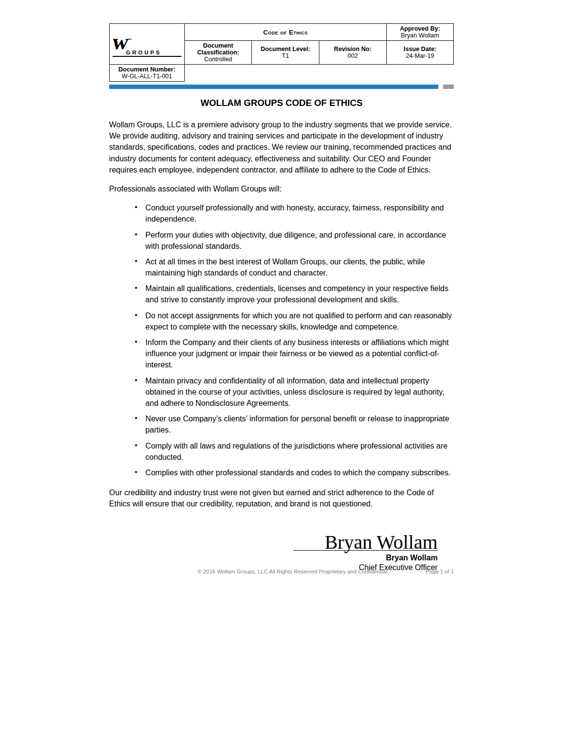| w ™ GROUPS | Code of Ethics | Approved By: Bryan Wollam |
| Document Classification: Controlled | Document Level: T1 | Revision No: 002 | Issue Date: 24-Mar-19 |
| Document Number: W-GL-ALL-T1-001 | |
WOLLAM GROUPS CODE OF ETHICS
Wollam Groups, LLC is a premiere advisory group to the industry segments that we provide service. We provide auditing, advisory and training services and participate in the development of industry standards, specifications, codes and practices. We review our training, recommended practices and industry documents for content adequacy, effectiveness and suitability. Our CEO and Founder requires each employee, independent contractor, and affiliate to adhere to the Code of Ethics.
Professionals associated with Wollam Groups will:
Conduct yourself professionally and with honesty, accuracy, fairness, responsibility and independence.
Perform your duties with objectivity, due diligence, and professional care, in accordance with professional standards.
Act at all times in the best interest of Wollam Groups, our clients, the public, while maintaining high standards of conduct and character.
Maintain all qualifications, credentials, licenses and competency in your respective fields and strive to constantly improve your professional development and skills.
Do not accept assignments for which you are not qualified to perform and can reasonably expect to complete with the necessary skills, knowledge and competence.
Inform the Company and their clients of any business interests or affiliations which might influence your judgment or impair their fairness or be viewed as a potential conflict-of-interest.
Maintain privacy and confidentiality of all information, data and intellectual property obtained in the course of your activities, unless disclosure is required by legal authority, and adhere to Nondisclosure Agreements.
Never use Company’s clients’ information for personal benefit or release to inappropriate parties.
Comply with all laws and regulations of the jurisdictions where professional activities are conducted.
Complies with other professional standards and codes to which the company subscribes.
Our credibility and industry trust were not given but earned and strict adherence to the Code of Ethics will ensure that our credibility, reputation, and brand is not questioned.
Bryan Wollam
Bryan Wollam
Chief Executive Officer
© 2016 Wollam Groups, LLC All Rights Reserved Proprietary and Confidential. Page 1 of 1